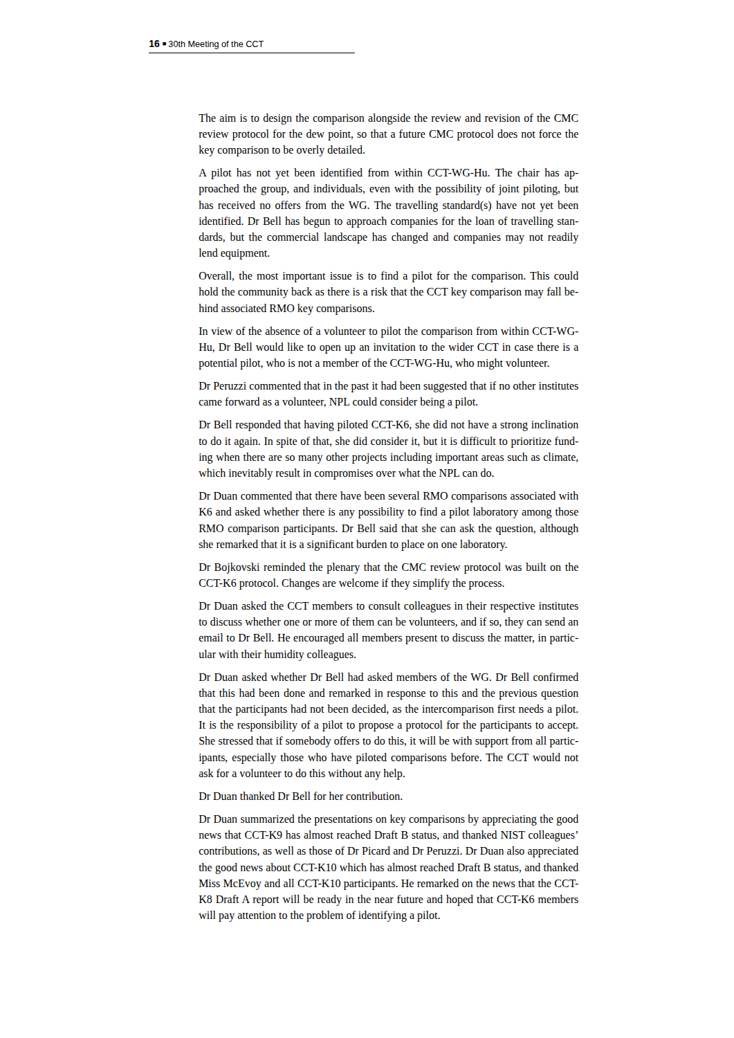16■30th Meeting of the CCT
The aim is to design the comparison alongside the review and revision of the CMC review protocol for the dew point, so that a future CMC protocol does not force the key comparison to be overly detailed.
A pilot has not yet been identified from within CCT-WG-Hu. The chair has approached the group, and individuals, even with the possibility of joint piloting, but has received no offers from the WG. The travelling standard(s) have not yet been identified. Dr Bell has begun to approach companies for the loan of travelling standards, but the commercial landscape has changed and companies may not readily lend equipment.
Overall, the most important issue is to find a pilot for the comparison. This could hold the community back as there is a risk that the CCT key comparison may fall behind associated RMO key comparisons.
In view of the absence of a volunteer to pilot the comparison from within CCT-WG-Hu, Dr Bell would like to open up an invitation to the wider CCT in case there is a potential pilot, who is not a member of the CCT-WG-Hu, who might volunteer.
Dr Peruzzi commented that in the past it had been suggested that if no other institutes came forward as a volunteer, NPL could consider being a pilot.
Dr Bell responded that having piloted CCT-K6, she did not have a strong inclination to do it again. In spite of that, she did consider it, but it is difficult to prioritize funding when there are so many other projects including important areas such as climate, which inevitably result in compromises over what the NPL can do.
Dr Duan commented that there have been several RMO comparisons associated with K6 and asked whether there is any possibility to find a pilot laboratory among those RMO comparison participants. Dr Bell said that she can ask the question, although she remarked that it is a significant burden to place on one laboratory.
Dr Bojkovski reminded the plenary that the CMC review protocol was built on the CCT-K6 protocol. Changes are welcome if they simplify the process.
Dr Duan asked the CCT members to consult colleagues in their respective institutes to discuss whether one or more of them can be volunteers, and if so, they can send an email to Dr Bell. He encouraged all members present to discuss the matter, in particular with their humidity colleagues.
Dr Duan asked whether Dr Bell had asked members of the WG. Dr Bell confirmed that this had been done and remarked in response to this and the previous question that the participants had not been decided, as the intercomparison first needs a pilot. It is the responsibility of a pilot to propose a protocol for the participants to accept. She stressed that if somebody offers to do this, it will be with support from all participants, especially those who have piloted comparisons before. The CCT would not ask for a volunteer to do this without any help.
Dr Duan thanked Dr Bell for her contribution.
Dr Duan summarized the presentations on key comparisons by appreciating the good news that CCT-K9 has almost reached Draft B status, and thanked NIST colleagues’ contributions, as well as those of Dr Picard and Dr Peruzzi. Dr Duan also appreciated the good news about CCT-K10 which has almost reached Draft B status, and thanked Miss McEvoy and all CCT-K10 participants. He remarked on the news that the CCT-K8 Draft A report will be ready in the near future and hoped that CCT-K6 members will pay attention to the problem of identifying a pilot.